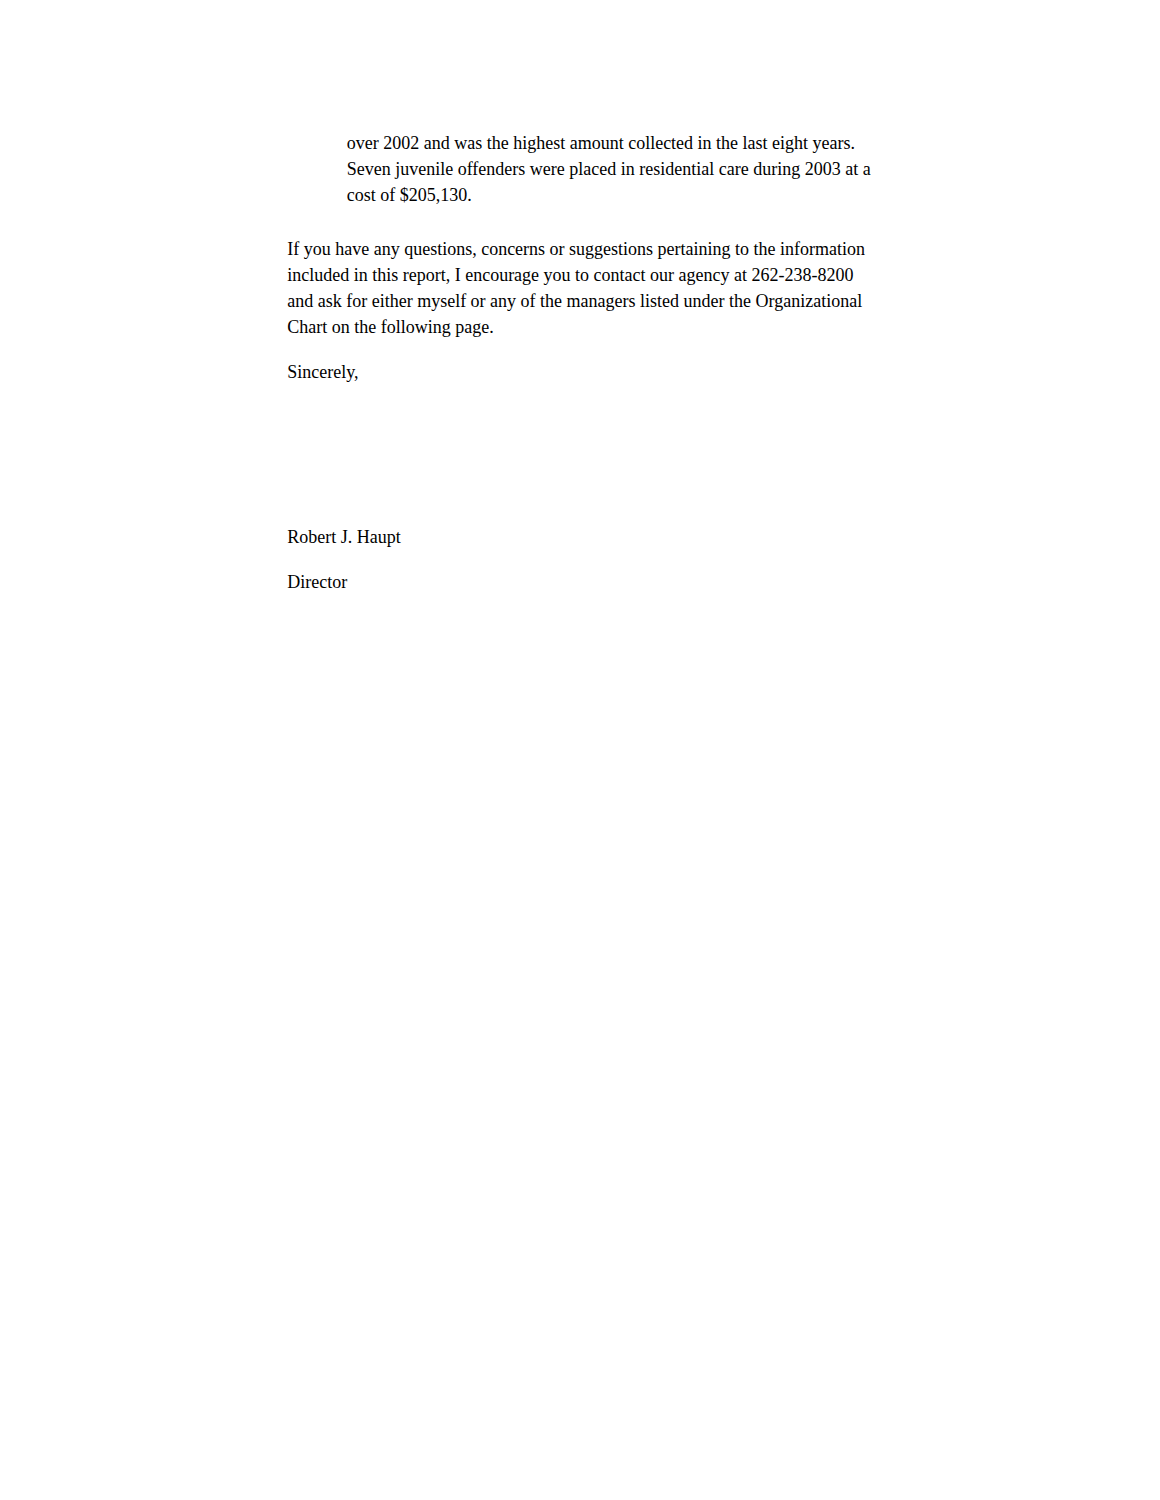over 2002 and was the highest amount collected in the last eight years. Seven juvenile offenders were placed in residential care during 2003 at a cost of $205,130.
If you have any questions, concerns or suggestions pertaining to the information included in this report, I encourage you to contact our agency at 262-238-8200 and ask for either myself or any of the managers listed under the Organizational Chart on the following page.
Sincerely,
Robert J. Haupt
Director